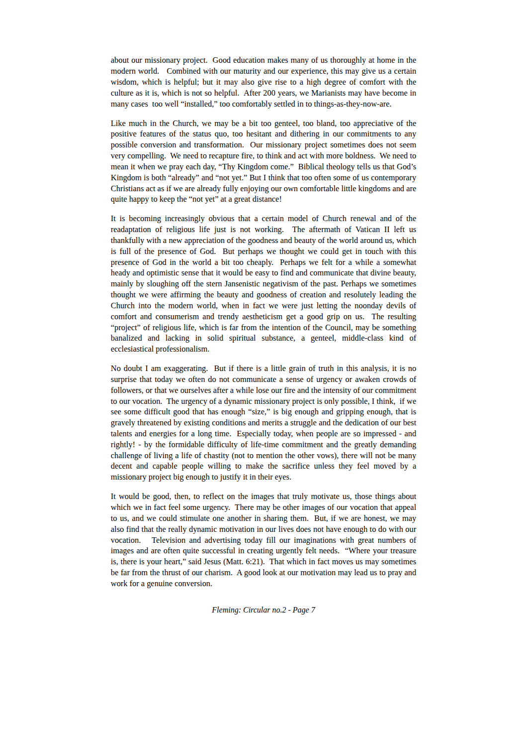about our missionary project. Good education makes many of us thoroughly at home in the modern world. Combined with our maturity and our experience, this may give us a certain wisdom, which is helpful; but it may also give rise to a high degree of comfort with the culture as it is, which is not so helpful. After 200 years, we Marianists may have become in many cases too well “installed,” too comfortably settled in to things-as-they-now-are.
Like much in the Church, we may be a bit too genteel, too bland, too appreciative of the positive features of the status quo, too hesitant and dithering in our commitments to any possible conversion and transformation. Our missionary project sometimes does not seem very compelling. We need to recapture fire, to think and act with more boldness. We need to mean it when we pray each day, “Thy Kingdom come.” Biblical theology tells us that God’s Kingdom is both “already” and “not yet.” But I think that too often some of us contemporary Christians act as if we are already fully enjoying our own comfortable little kingdoms and are quite happy to keep the “not yet” at a great distance!
It is becoming increasingly obvious that a certain model of Church renewal and of the readaptation of religious life just is not working. The aftermath of Vatican II left us thankfully with a new appreciation of the goodness and beauty of the world around us, which is full of the presence of God. But perhaps we thought we could get in touch with this presence of God in the world a bit too cheaply. Perhaps we felt for a while a somewhat heady and optimistic sense that it would be easy to find and communicate that divine beauty, mainly by sloughing off the stern Jansenistic negativism of the past. Perhaps we sometimes thought we were affirming the beauty and goodness of creation and resolutely leading the Church into the modern world, when in fact we were just letting the noonday devils of comfort and consumerism and trendy aestheticism get a good grip on us. The resulting “project” of religious life, which is far from the intention of the Council, may be something banalized and lacking in solid spiritual substance, a genteel, middle-class kind of ecclesiastical professionalism.
No doubt I am exaggerating. But if there is a little grain of truth in this analysis, it is no surprise that today we often do not communicate a sense of urgency or awaken crowds of followers, or that we ourselves after a while lose our fire and the intensity of our commitment to our vocation. The urgency of a dynamic missionary project is only possible, I think, if we see some difficult good that has enough “size,” is big enough and gripping enough, that is gravely threatened by existing conditions and merits a struggle and the dedication of our best talents and energies for a long time. Especially today, when people are so impressed - and rightly! - by the formidable difficulty of life-time commitment and the greatly demanding challenge of living a life of chastity (not to mention the other vows), there will not be many decent and capable people willing to make the sacrifice unless they feel moved by a missionary project big enough to justify it in their eyes.
It would be good, then, to reflect on the images that truly motivate us, those things about which we in fact feel some urgency. There may be other images of our vocation that appeal to us, and we could stimulate one another in sharing them. But, if we are honest, we may also find that the really dynamic motivation in our lives does not have enough to do with our vocation. Television and advertising today fill our imaginations with great numbers of images and are often quite successful in creating urgently felt needs. “Where your treasure is, there is your heart,” said Jesus (Matt. 6:21). That which in fact moves us may sometimes be far from the thrust of our charism. A good look at our motivation may lead us to pray and work for a genuine conversion.
Fleming: Circular no.2 - Page 7